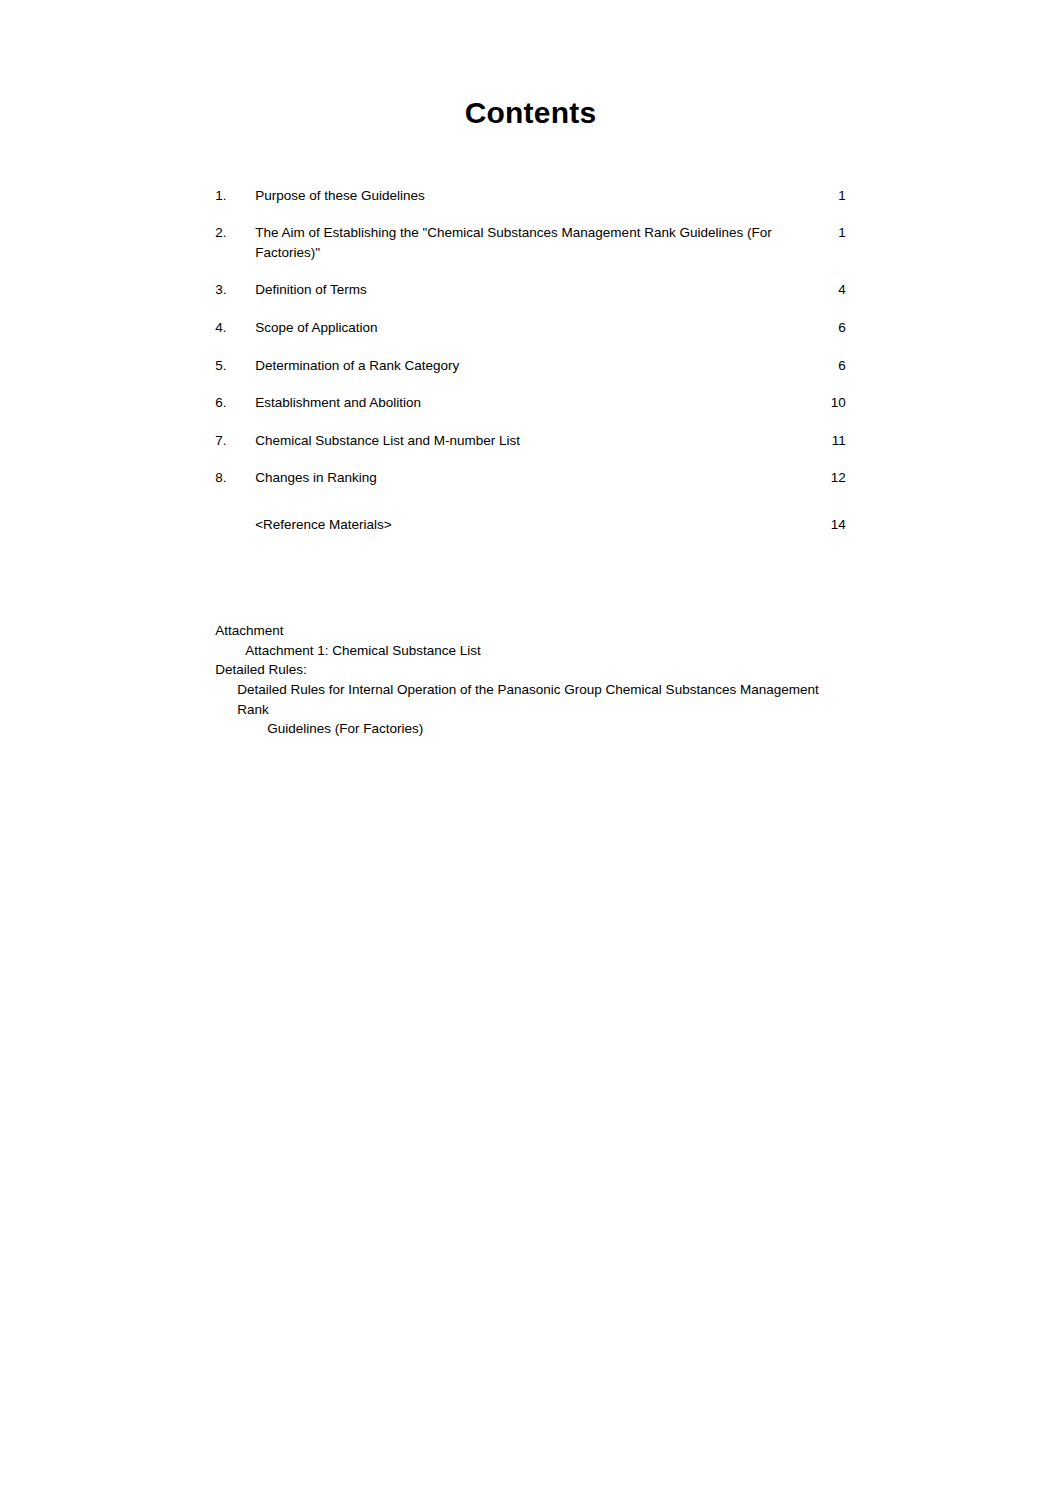Contents
| 1. | Purpose of these Guidelines | 1 |
| 2. | The Aim of Establishing the "Chemical Substances Management Rank Guidelines (For Factories)" | 1 |
| 3. | Definition of Terms | 4 |
| 4. | Scope of Application | 6 |
| 5. | Determination of a Rank Category | 6 |
| 6. | Establishment and Abolition | 10 |
| 7. | Chemical Substance List and M-number List | 11 |
| 8. | Changes in Ranking | 12 |
| | <Reference Materials> | 14 |
Attachment
Attachment 1: Chemical Substance List
Detailed Rules:
Detailed Rules for Internal Operation of the Panasonic Group Chemical Substances Management Rank
Guidelines (For Factories)